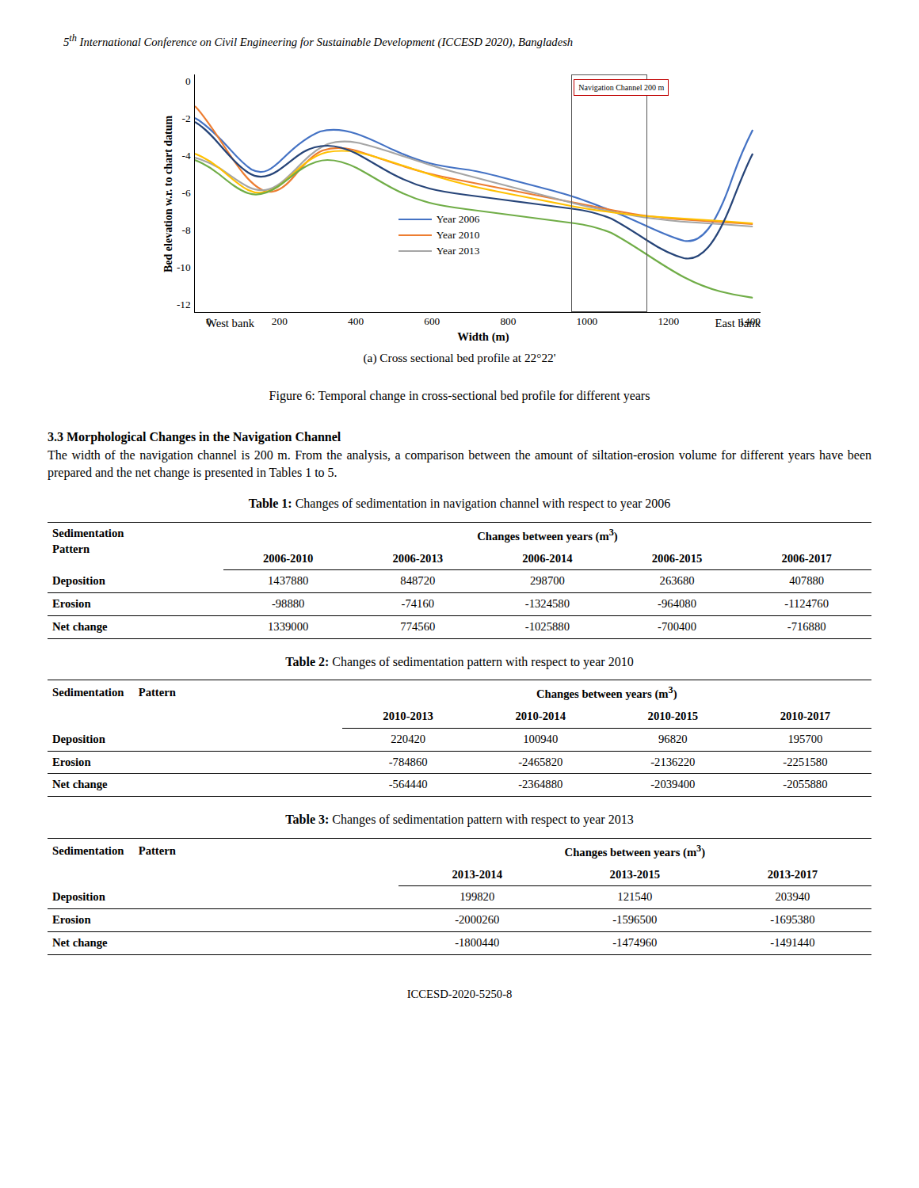5th International Conference on Civil Engineering for Sustainable Development (ICCESD 2020), Bangladesh
Bed elevation w.r. to chart datum
0 -2 -4 -6 -8 -10 -12
Navigation Channel 200 m
Year 2006
Year 2010
Year 2013
0200400600800100012001400
West bank East bank
Width (m)
(a) Cross sectional bed profile at 22°22'
Figure 6: Temporal change in cross-sectional bed profile for different years
3.3 Morphological Changes in the Navigation Channel
The width of the navigation channel is 200 m. From the analysis, a comparison between the amount of siltation-erosion volume for different years have been prepared and the net change is presented in Tables 1 to 5.
Table 1: Changes of sedimentation in navigation channel with respect to year 2006
| Sedimentation Pattern | Changes between years (m 3 ) |
| --- | --- |
| 2006-2010 | 2006-2013 | 2006-2014 | 2006-2015 | 2006-2017 |
| Deposition | 1437880 | 848720 | 298700 | 263680 | 407880 |
| Erosion | -98880 | -74160 | -1324580 | -964080 | -1124760 |
| Net change | 1339000 | 774560 | -1025880 | -700400 | -716880 |
Table 2: Changes of sedimentation pattern with respect to year 2010
| Sedimentation Pattern | Changes between years (m 3 ) |
| --- | --- |
| | 2010-2013 | 2010-2014 | 2010-2015 | 2010-2017 |
| Deposition | 220420 | 100940 | 96820 | 195700 |
| Erosion | -784860 | -2465820 | -2136220 | -2251580 |
| Net change | -564440 | -2364880 | -2039400 | -2055880 |
Table 3: Changes of sedimentation pattern with respect to year 2013
| Sedimentation Pattern | Changes between years (m 3 ) |
| --- | --- |
| | 2013-2014 | 2013-2015 | 2013-2017 |
| Deposition | 199820 | 121540 | 203940 |
| Erosion | -2000260 | -1596500 | -1695380 |
| Net change | -1800440 | -1474960 | -1491440 |
ICCESD-2020-5250-8